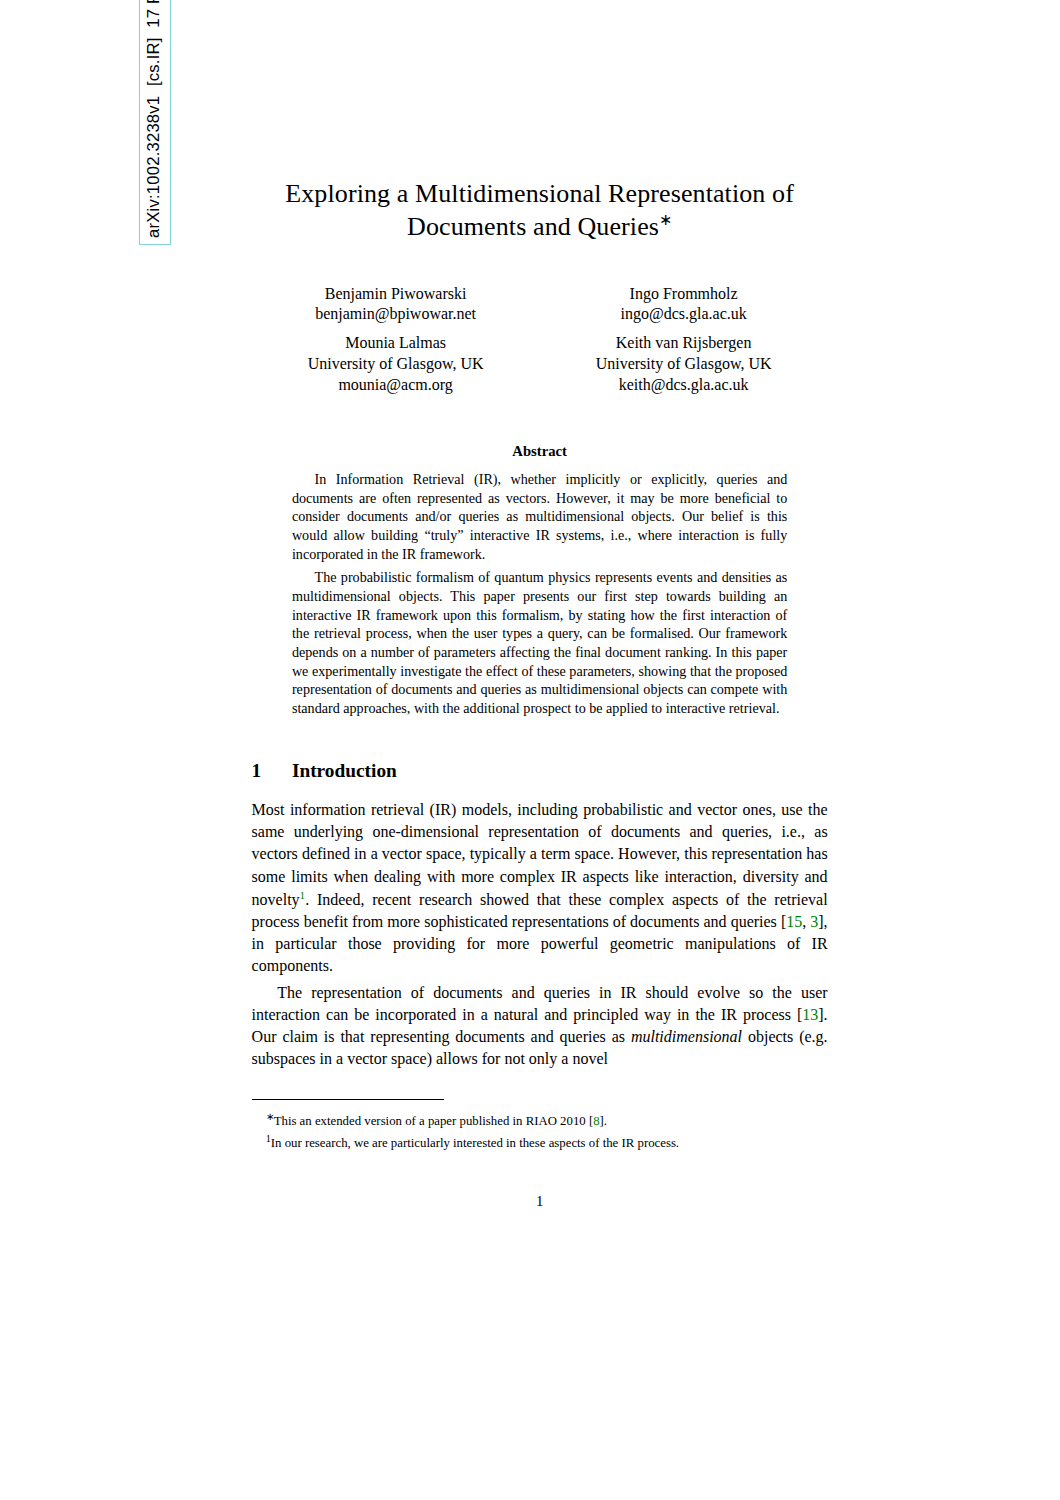arXiv:1002.3238v1 [cs.IR] 17 Feb 2010
Exploring a Multidimensional Representation of
Documents and Queries∗
| Benjamin Piwowarski benjamin@bpiwowar.net | Ingo Frommholz ingo@dcs.gla.ac.uk |
| Mounia Lalmas University of Glasgow, UK mounia@acm.org | Keith van Rijsbergen University of Glasgow, UK keith@dcs.gla.ac.uk |
Abstract
In Information Retrieval (IR), whether implicitly or explicitly, queries and documents are often represented as vectors. However, it may be more beneficial to consider documents and/or queries as multidimensional objects. Our belief is this would allow building “truly” interactive IR systems, i.e., where interaction is fully incorporated in the IR framework.
The probabilistic formalism of quantum physics represents events and densities as multidimensional objects. This paper presents our first step towards building an interactive IR framework upon this formalism, by stating how the first interaction of the retrieval process, when the user types a query, can be formalised. Our framework depends on a number of parameters affecting the final document ranking. In this paper we experimentally investigate the effect of these parameters, showing that the proposed representation of documents and queries as multidimensional objects can compete with standard approaches, with the additional prospect to be applied to interactive retrieval.
1 Introduction
Most information retrieval (IR) models, including probabilistic and vector ones, use the same underlying one-dimensional representation of documents and queries, i.e., as vectors defined in a vector space, typically a term space. However, this representation has some limits when dealing with more complex IR aspects like interaction, diversity and novelty1. Indeed, recent research showed that these complex aspects of the retrieval process benefit from more sophisticated representations of documents and queries [15, 3], in particular those providing for more powerful geometric manipulations of IR components.
The representation of documents and queries in IR should evolve so the user interaction can be incorporated in a natural and principled way in the IR process [13]. Our claim is that representing documents and queries as multidimensional objects (e.g. subspaces in a vector space) allows for not only a novel
∗This an extended version of a paper published in RIAO 2010 [8].
1In our research, we are particularly interested in these aspects of the IR process.
1